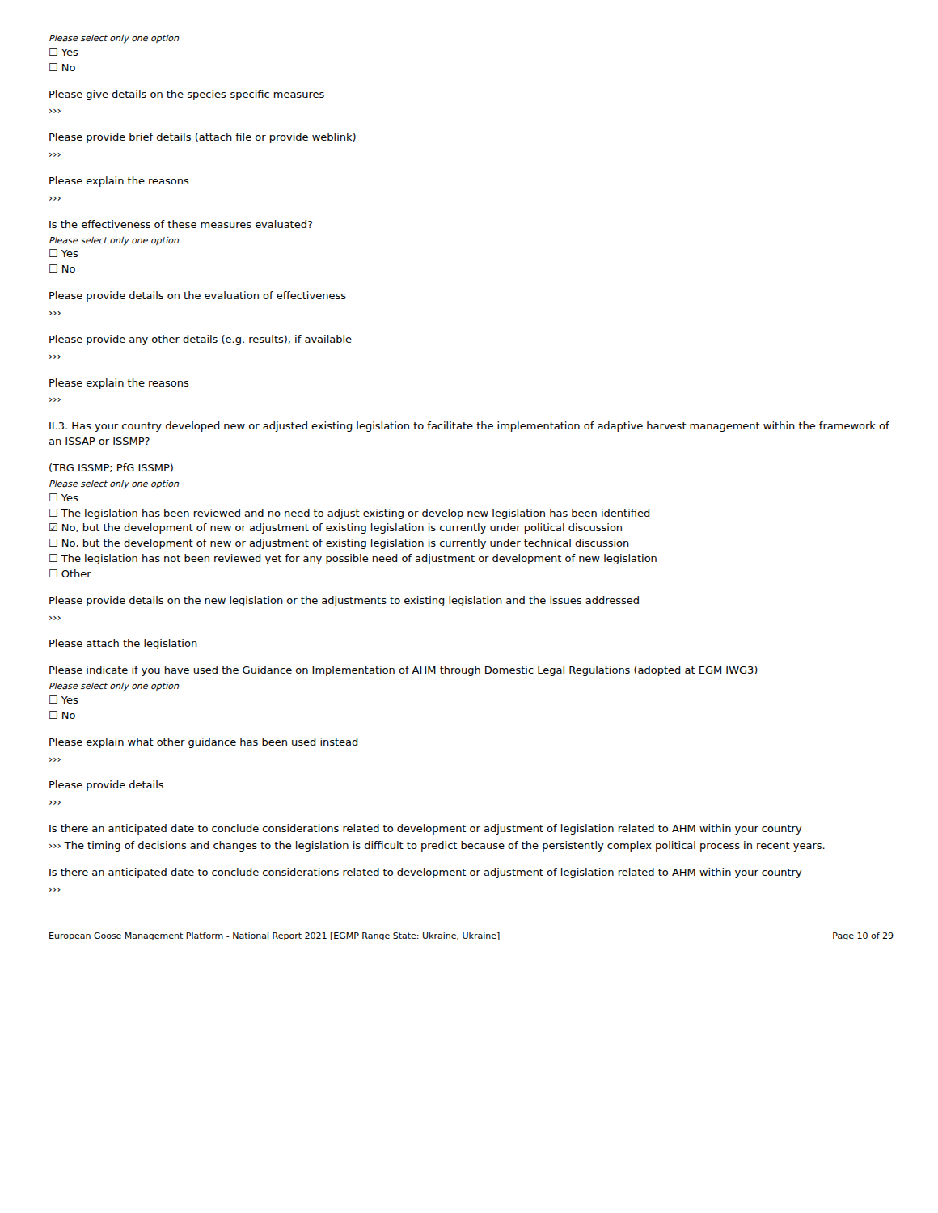Please select only one option
☐ Yes
☐ No
Please give details on the species-specific measures
›››
Please provide brief details (attach file or provide weblink)
›››
Please explain the reasons
›››
Is the effectiveness of these measures evaluated?
Please select only one option
☐ Yes
☐ No
Please provide details on the evaluation of effectiveness
›››
Please provide any other details (e.g. results), if available
›››
Please explain the reasons
›››
II.3. Has your country developed new or adjusted existing legislation to facilitate the implementation of adaptive harvest management within the framework of an ISSAP or ISSMP?
(TBG ISSMP; PfG ISSMP)
Please select only one option
☐ Yes
☐ The legislation has been reviewed and no need to adjust existing or develop new legislation has been identified
☑ No, but the development of new or adjustment of existing legislation is currently under political discussion
☐ No, but the development of new or adjustment of existing legislation is currently under technical discussion
☐ The legislation has not been reviewed yet for any possible need of adjustment or development of new legislation
☐ Other
Please provide details on the new legislation or the adjustments to existing legislation and the issues addressed
›››
Please attach the legislation
Please indicate if you have used the Guidance on Implementation of AHM through Domestic Legal Regulations (adopted at EGM IWG3)
Please select only one option
☐ Yes
☐ No
Please explain what other guidance has been used instead
›››
Please provide details
›››
Is there an anticipated date to conclude considerations related to development or adjustment of legislation related to AHM within your country
››› The timing of decisions and changes to the legislation is difficult to predict because of the persistently complex political process in recent years.
Is there an anticipated date to conclude considerations related to development or adjustment of legislation related to AHM within your country
›››
European Goose Management Platform - National Report 2021 [EGMP Range State: Ukraine, Ukraine]
Page 10 of 29